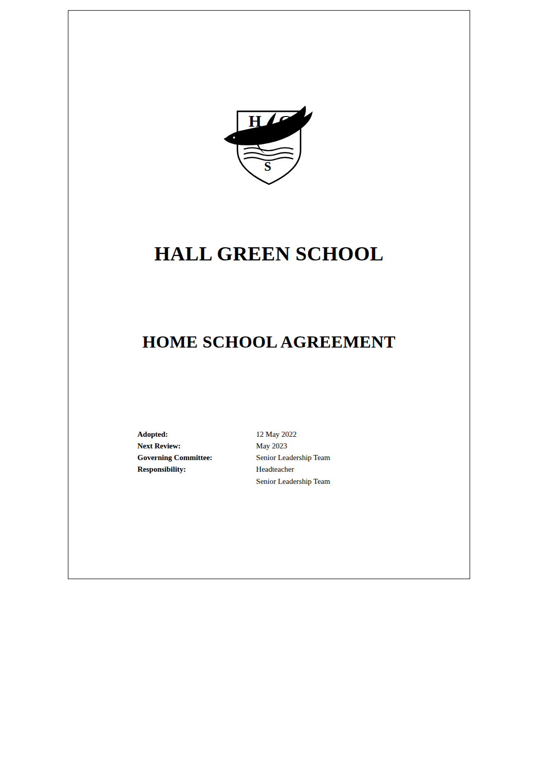H G S
HALL GREEN SCHOOL
HOME SCHOOL AGREEMENT
Adopted: 12 May 2022
Next Review: May 2023
Governing Committee: Senior Leadership Team
Responsibility: Headteacher
Senior Leadership Team